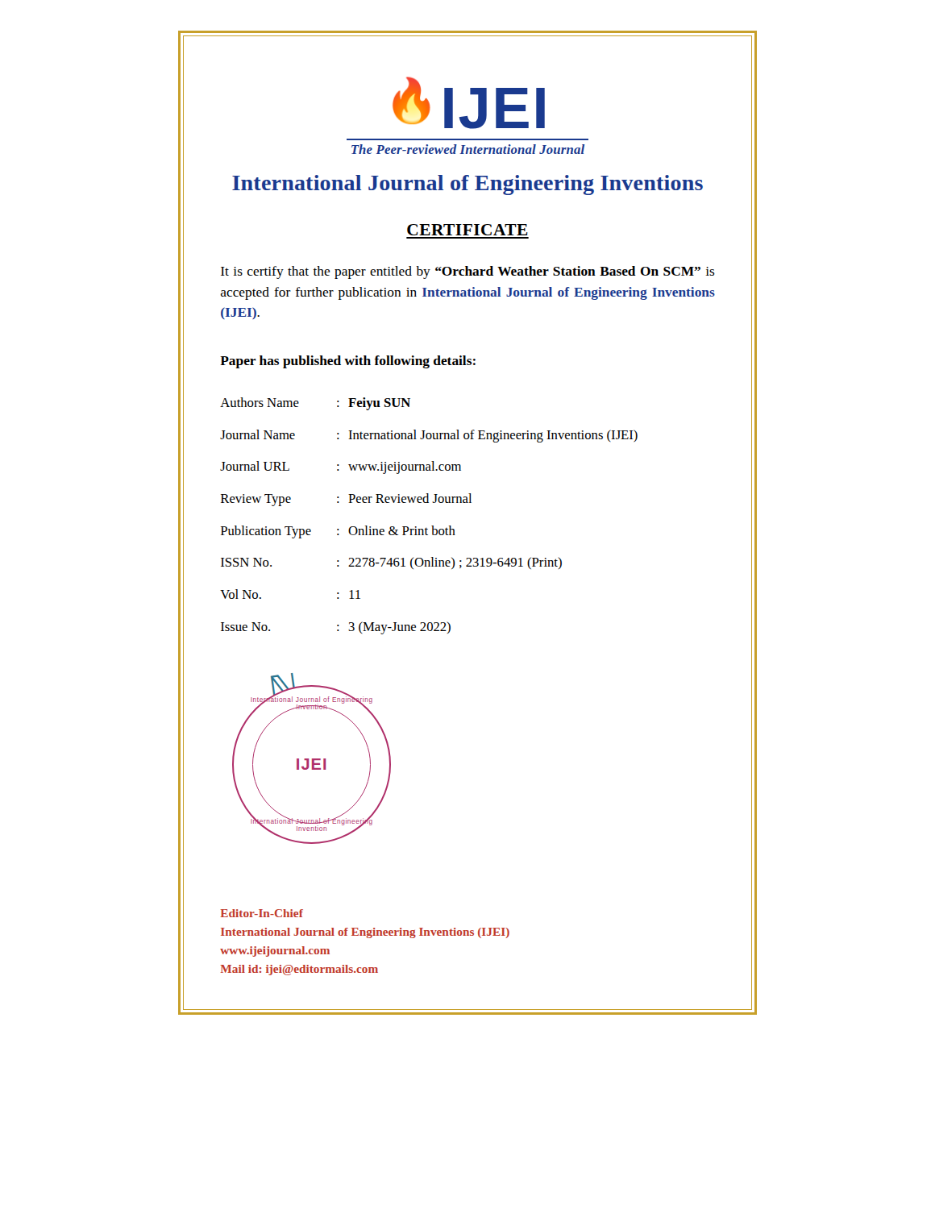🔥IJEI
The Peer-reviewed International Journal
International Journal of Engineering Inventions
CERTIFICATE
It is certify that the paper entitled by “Orchard Weather Station Based On SCM” is accepted for further publication in International Journal of Engineering Inventions (IJEI).
Paper has published with following details:
| Authors Name | : | Feiyu SUN |
| Journal Name | : | International Journal of Engineering Inventions (IJEI) |
| Journal URL | : | www.ijeijournal.com |
| Review Type | : | Peer Reviewed Journal |
| Publication Type | : | Online & Print both |
| ISSN No. | : | 2278-7461 (Online) ; 2319-6491 (Print) |
| Vol No. | : | 11 |
| Issue No. | : | 3 (May-June 2022) |
ℕ
International Journal of Engineering Invention
IJEI
International Journal of Engineering Invention
Editor-In-Chief
International Journal of Engineering Inventions (IJEI)
www.ijeijournal.com
Mail id: ijei@editormails.com